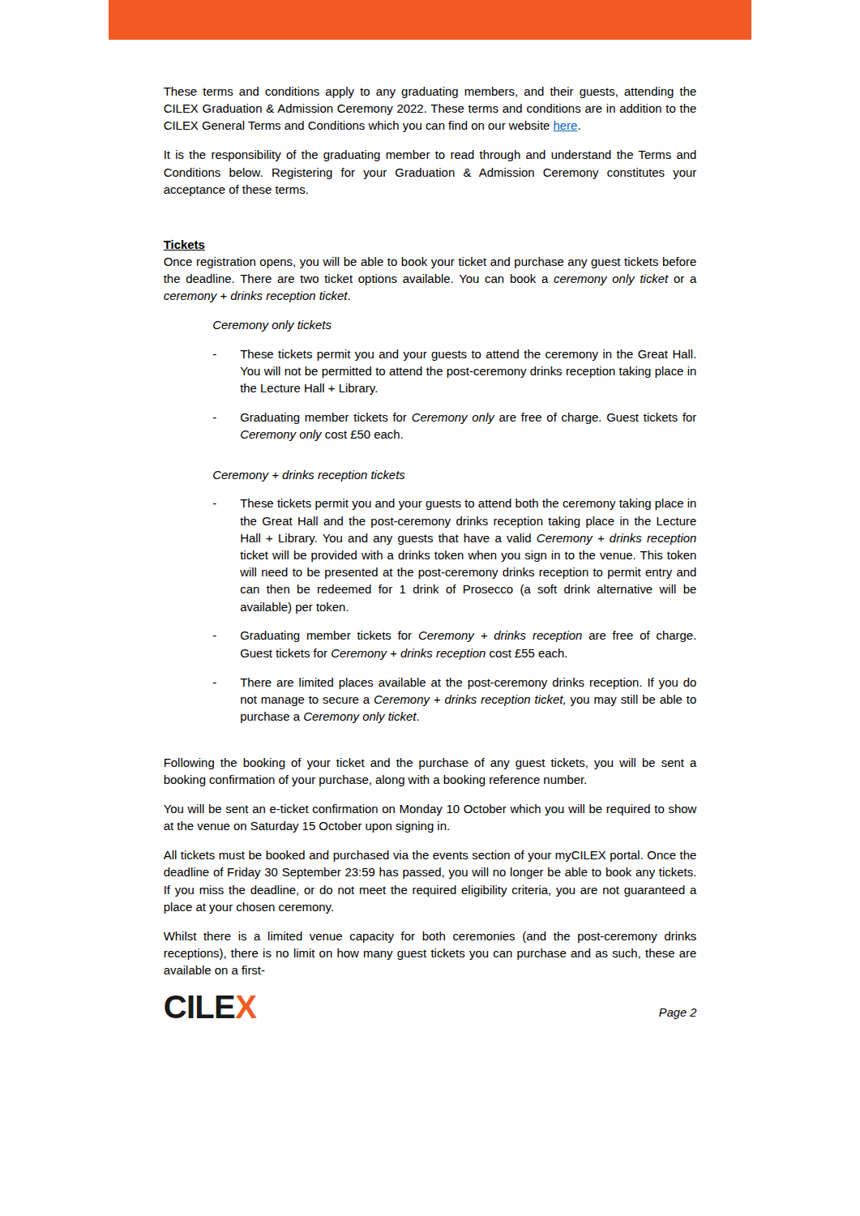These terms and conditions apply to any graduating members, and their guests, attending the CILEX Graduation & Admission Ceremony 2022. These terms and conditions are in addition to the CILEX General Terms and Conditions which you can find on our website here.
It is the responsibility of the graduating member to read through and understand the Terms and Conditions below. Registering for your Graduation & Admission Ceremony constitutes your acceptance of these terms.
Tickets
Once registration opens, you will be able to book your ticket and purchase any guest tickets before the deadline. There are two ticket options available. You can book a ceremony only ticket or a ceremony + drinks reception ticket.
Ceremony only tickets
These tickets permit you and your guests to attend the ceremony in the Great Hall. You will not be permitted to attend the post-ceremony drinks reception taking place in the Lecture Hall + Library.
Graduating member tickets for Ceremony only are free of charge. Guest tickets for Ceremony only cost £50 each.
Ceremony + drinks reception tickets
These tickets permit you and your guests to attend both the ceremony taking place in the Great Hall and the post-ceremony drinks reception taking place in the Lecture Hall + Library. You and any guests that have a valid Ceremony + drinks reception ticket will be provided with a drinks token when you sign in to the venue. This token will need to be presented at the post-ceremony drinks reception to permit entry and can then be redeemed for 1 drink of Prosecco (a soft drink alternative will be available) per token.
Graduating member tickets for Ceremony + drinks reception are free of charge. Guest tickets for Ceremony + drinks reception cost £55 each.
There are limited places available at the post-ceremony drinks reception. If you do not manage to secure a Ceremony + drinks reception ticket, you may still be able to purchase a Ceremony only ticket.
Following the booking of your ticket and the purchase of any guest tickets, you will be sent a booking confirmation of your purchase, along with a booking reference number.
You will be sent an e-ticket confirmation on Monday 10 October which you will be required to show at the venue on Saturday 15 October upon signing in.
All tickets must be booked and purchased via the events section of your myCILEX portal. Once the deadline of Friday 30 September 23:59 has passed, you will no longer be able to book any tickets. If you miss the deadline, or do not meet the required eligibility criteria, you are not guaranteed a place at your chosen ceremony.
Whilst there is a limited venue capacity for both ceremonies (and the post-ceremony drinks receptions), there is no limit on how many guest tickets you can purchase and as such, these are available on a first-
CILEX
Page 2